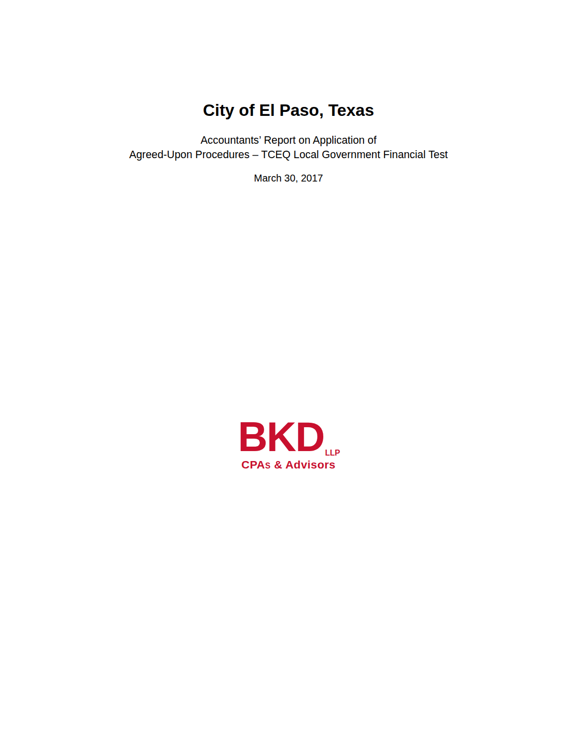City of El Paso, Texas
Accountants’ Report on Application of
Agreed-Upon Procedures – TCEQ Local Government Financial Test
March 30, 2017
BKDLLP
CPAS & Advisors